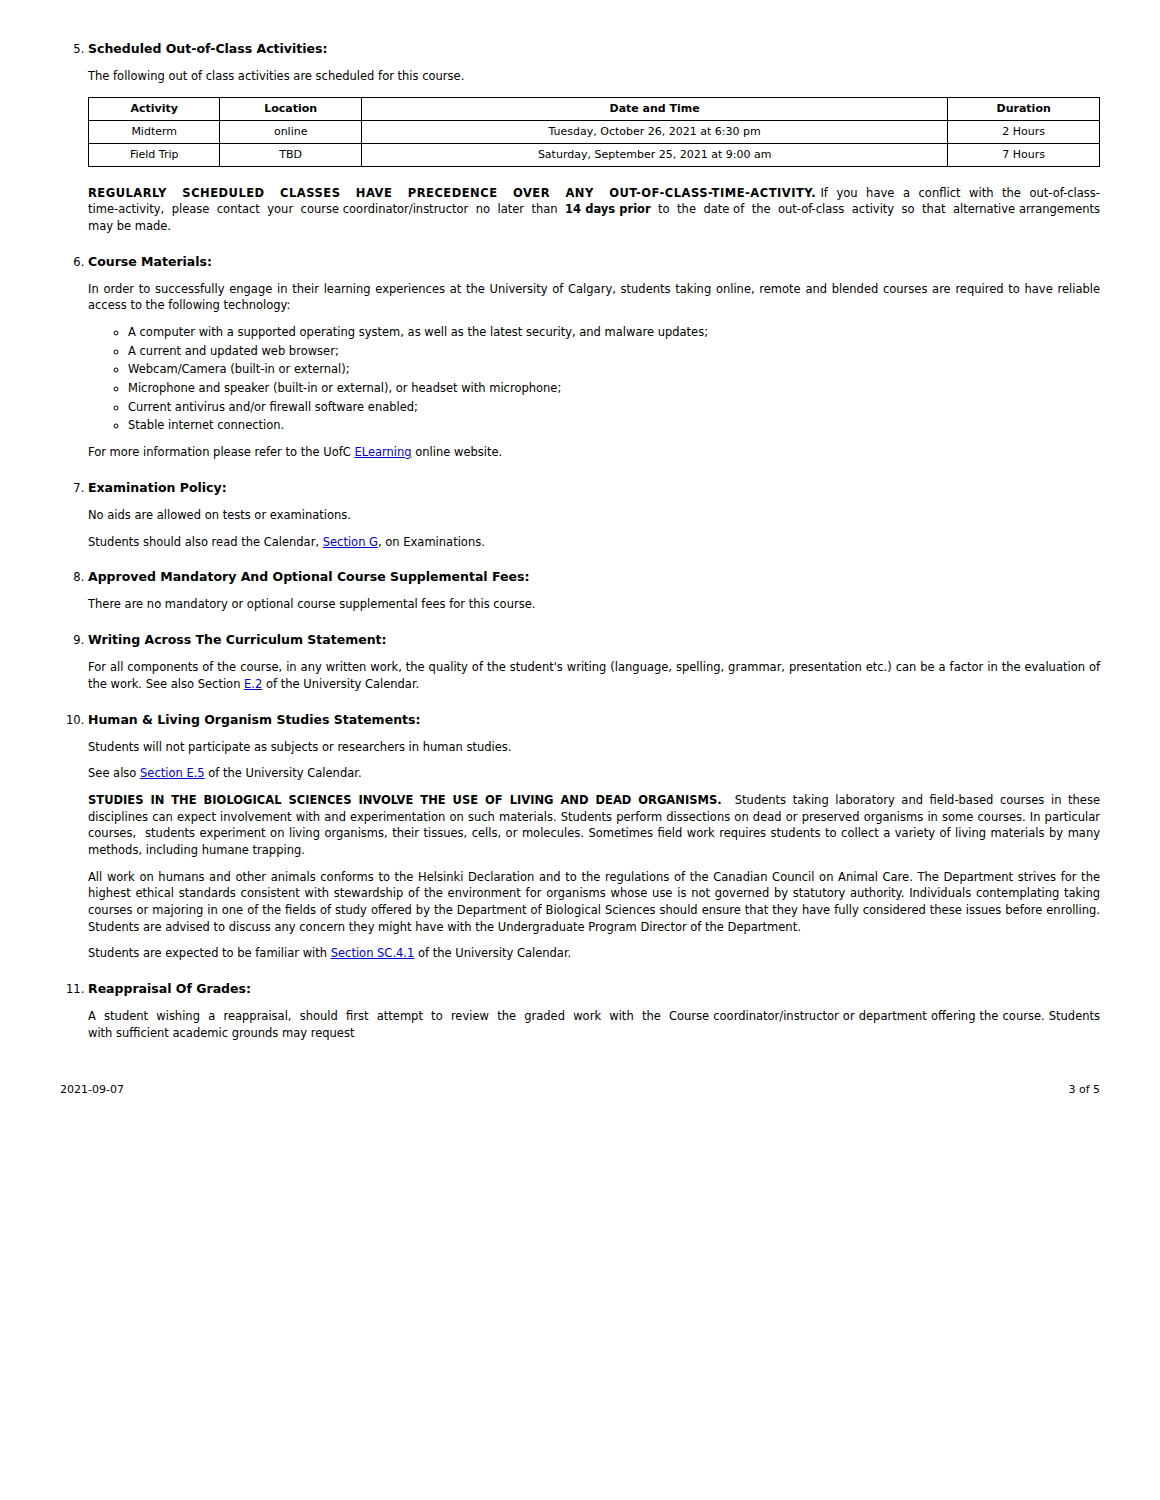Scheduled Out-of-Class Activities:
The following out of class activities are scheduled for this course.
| Activity | Location | Date and Time | Duration |
| --- | --- | --- | --- |
| Midterm | online | Tuesday, October 26, 2021 at 6:30 pm | 2 Hours |
| Field Trip | TBD | Saturday, September 25, 2021 at 9:00 am | 7 Hours |
REGULARLY SCHEDULED CLASSES HAVE PRECEDENCE OVER ANY OUT-OF-CLASS-TIME-ACTIVITY. If you have a conflict with the out-of-class-time-activity, please contact your course coordinator/instructor no later than 14 days prior to the date of the out-of-class activity so that alternative arrangements may be made.
Course Materials:
In order to successfully engage in their learning experiences at the University of Calgary, students taking online, remote and blended courses are required to have reliable access to the following technology:
A computer with a supported operating system, as well as the latest security, and malware updates;
A current and updated web browser;
Webcam/Camera (built-in or external);
Microphone and speaker (built-in or external), or headset with microphone;
Current antivirus and/or firewall software enabled;
Stable internet connection.
For more information please refer to the UofC ELearning online website.
Examination Policy:
No aids are allowed on tests or examinations.
Students should also read the Calendar, Section G, on Examinations.
Approved Mandatory And Optional Course Supplemental Fees:
There are no mandatory or optional course supplemental fees for this course.
Writing Across The Curriculum Statement:
For all components of the course, in any written work, the quality of the student's writing (language, spelling, grammar, presentation etc.) can be a factor in the evaluation of the work. See also Section E.2 of the University Calendar.
Human & Living Organism Studies Statements:
Students will not participate as subjects or researchers in human studies.
See also Section E.5 of the University Calendar.
STUDIES IN THE BIOLOGICAL SCIENCES INVOLVE THE USE OF LIVING AND DEAD ORGANISMS. Students taking laboratory and field-based courses in these disciplines can expect involvement with and experimentation on such materials. Students perform dissections on dead or preserved organisms in some courses. In particular courses, students experiment on living organisms, their tissues, cells, or molecules. Sometimes field work requires students to collect a variety of living materials by many methods, including humane trapping.
All work on humans and other animals conforms to the Helsinki Declaration and to the regulations of the Canadian Council on Animal Care. The Department strives for the highest ethical standards consistent with stewardship of the environment for organisms whose use is not governed by statutory authority. Individuals contemplating taking courses or majoring in one of the fields of study offered by the Department of Biological Sciences should ensure that they have fully considered these issues before enrolling. Students are advised to discuss any concern they might have with the Undergraduate Program Director of the Department.
Students are expected to be familiar with Section SC.4.1 of the University Calendar.
Reappraisal Of Grades:
A student wishing a reappraisal, should first attempt to review the graded work with the Course coordinator/instructor or department offering the course. Students with sufficient academic grounds may request
2021-09-07 3 of 5